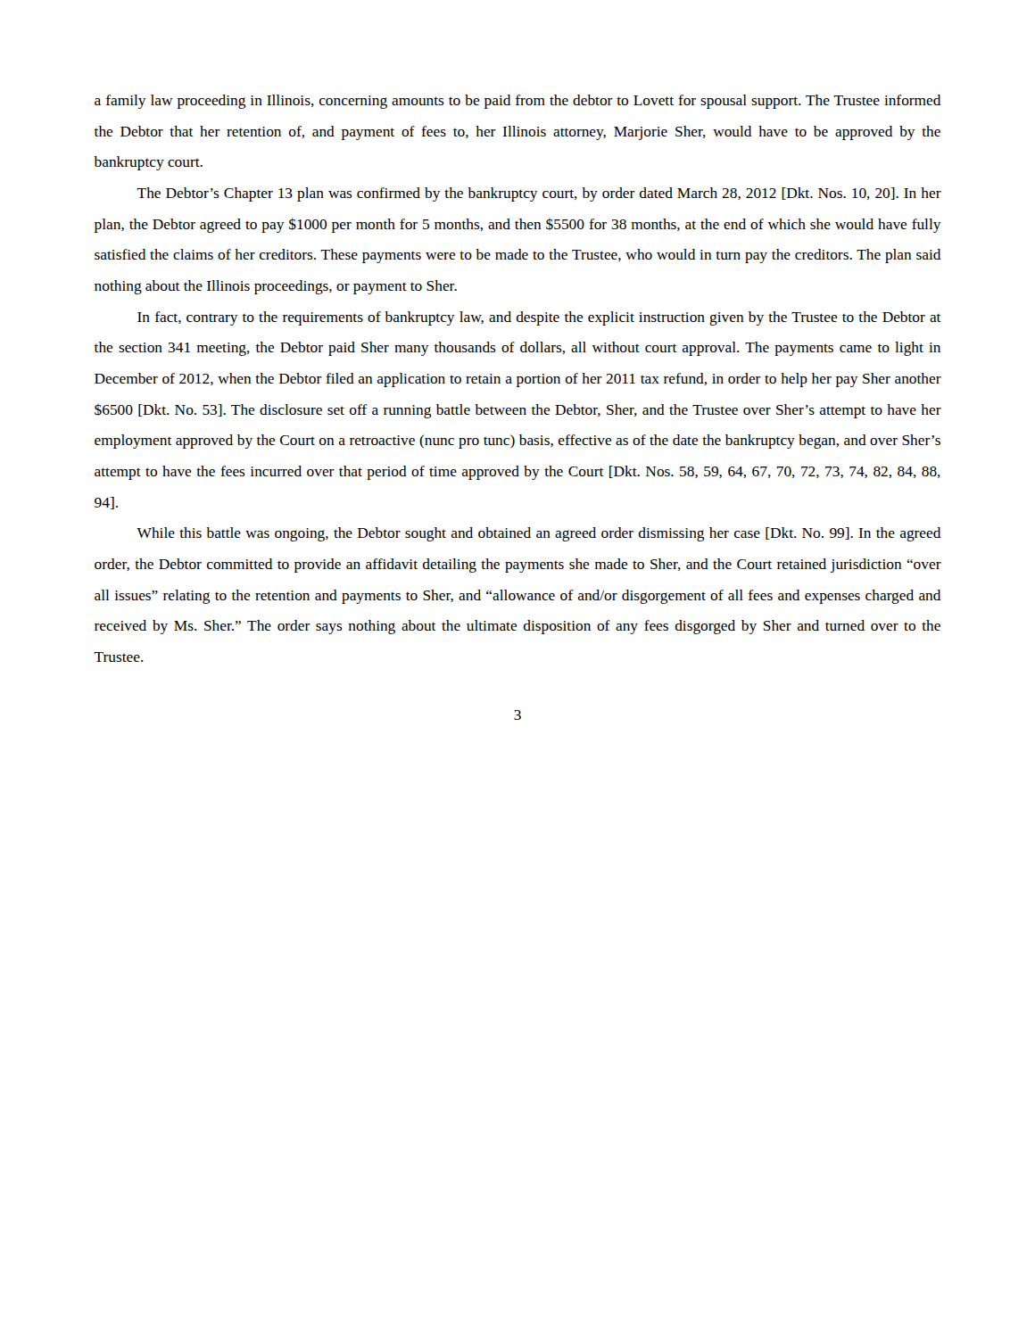a family law proceeding in Illinois, concerning amounts to be paid from the debtor to Lovett for spousal support. The Trustee informed the Debtor that her retention of, and payment of fees to, her Illinois attorney, Marjorie Sher, would have to be approved by the bankruptcy court.
The Debtor’s Chapter 13 plan was confirmed by the bankruptcy court, by order dated March 28, 2012 [Dkt. Nos. 10, 20]. In her plan, the Debtor agreed to pay $1000 per month for 5 months, and then $5500 for 38 months, at the end of which she would have fully satisfied the claims of her creditors. These payments were to be made to the Trustee, who would in turn pay the creditors. The plan said nothing about the Illinois proceedings, or payment to Sher.
In fact, contrary to the requirements of bankruptcy law, and despite the explicit instruction given by the Trustee to the Debtor at the section 341 meeting, the Debtor paid Sher many thousands of dollars, all without court approval. The payments came to light in December of 2012, when the Debtor filed an application to retain a portion of her 2011 tax refund, in order to help her pay Sher another $6500 [Dkt. No. 53]. The disclosure set off a running battle between the Debtor, Sher, and the Trustee over Sher’s attempt to have her employment approved by the Court on a retroactive (nunc pro tunc) basis, effective as of the date the bankruptcy began, and over Sher’s attempt to have the fees incurred over that period of time approved by the Court [Dkt. Nos. 58, 59, 64, 67, 70, 72, 73, 74, 82, 84, 88, 94].
While this battle was ongoing, the Debtor sought and obtained an agreed order dismissing her case [Dkt. No. 99]. In the agreed order, the Debtor committed to provide an affidavit detailing the payments she made to Sher, and the Court retained jurisdiction “over all issues” relating to the retention and payments to Sher, and “allowance of and/or disgorgement of all fees and expenses charged and received by Ms. Sher.” The order says nothing about the ultimate disposition of any fees disgorged by Sher and turned over to the Trustee.
3